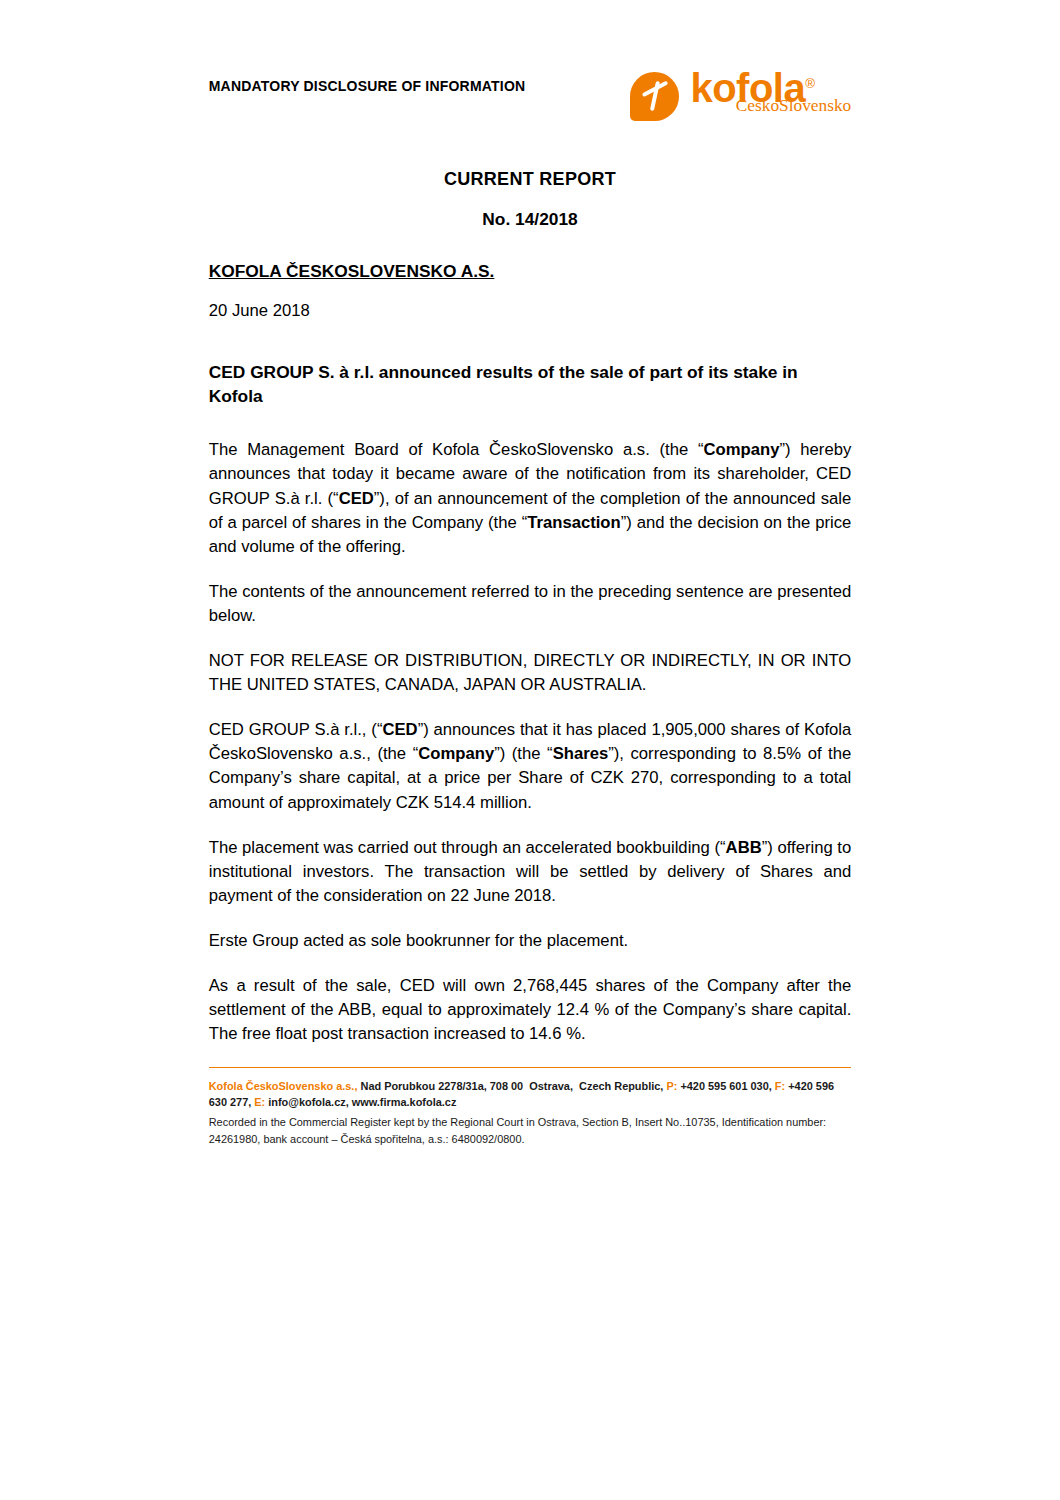MANDATORY DISCLOSURE OF INFORMATION
kofola®
ČeskoSlovensko
CURRENT REPORT
No. 14/2018
KOFOLA ČESKOSLOVENSKO A.S.
20 June 2018
CED GROUP S. à r.l. announced results of the sale of part of its stake in Kofola
The Management Board of Kofola ČeskoSlovensko a.s. (the “Company”) hereby announces that today it became aware of the notification from its shareholder, CED GROUP S.à r.l. (“CED”), of an announcement of the completion of the announced sale of a parcel of shares in the Company (the “Transaction”) and the decision on the price and volume of the offering.
The contents of the announcement referred to in the preceding sentence are presented below.
NOT FOR RELEASE OR DISTRIBUTION, DIRECTLY OR INDIRECTLY, IN OR INTO THE UNITED STATES, CANADA, JAPAN OR AUSTRALIA.
CED GROUP S.à r.l., (“CED”) announces that it has placed 1,905,000 shares of Kofola ČeskoSlovensko a.s., (the “Company”) (the “Shares”), corresponding to 8.5% of the Company’s share capital, at a price per Share of CZK 270, corresponding to a total amount of approximately CZK 514.4 million.
The placement was carried out through an accelerated bookbuilding (“ABB”) offering to institutional investors. The transaction will be settled by delivery of Shares and payment of the consideration on 22 June 2018.
Erste Group acted as sole bookrunner for the placement.
As a result of the sale, CED will own 2,768,445 shares of the Company after the settlement of the ABB, equal to approximately 12.4 % of the Company’s share capital. The free float post transaction increased to 14.6 %.
Kofola ČeskoSlovensko a.s., Nad Porubkou 2278/31a, 708 00 Ostrava, Czech Republic, P: +420 595 601 030, F: +420 596 630 277, E: info@kofola.cz, www.firma.kofola.cz
Recorded in the Commercial Register kept by the Regional Court in Ostrava, Section B, Insert No..10735, Identification number: 24261980, bank account – Česká spořitelna, a.s.: 6480092/0800.